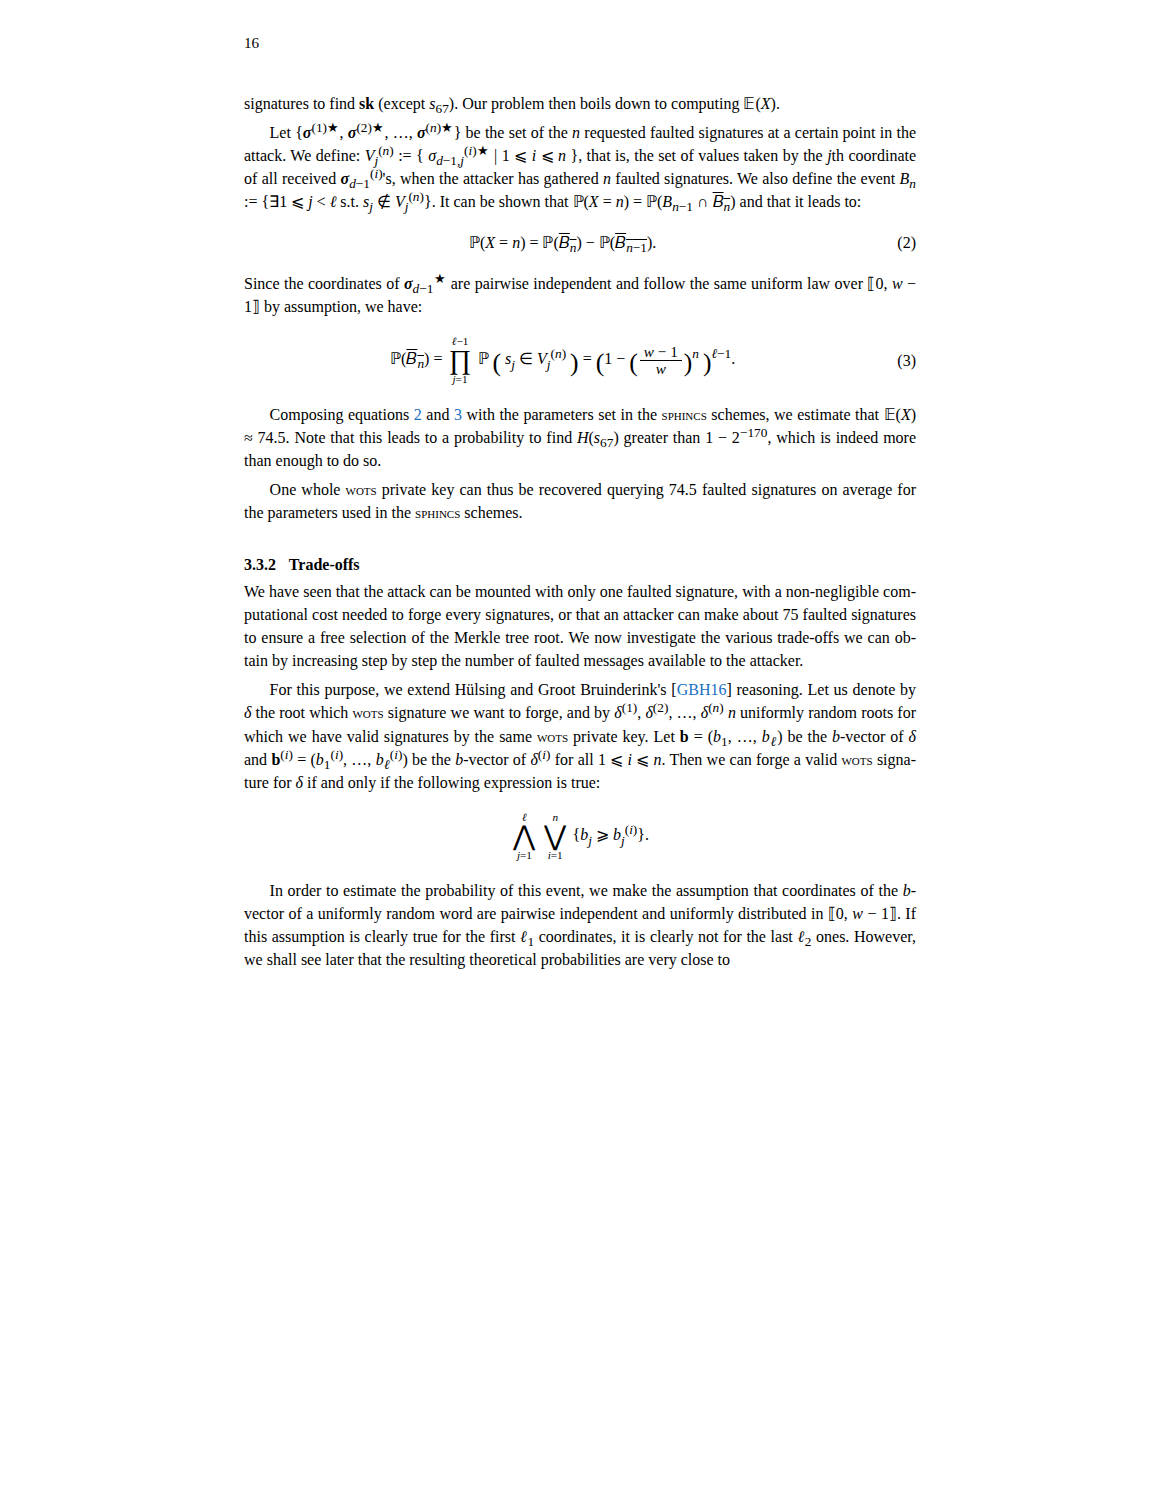16
signatures to find sk (except s67). Our problem then boils down to computing 𝔼(X).
Let {σ(1)★, σ(2)★, …, σ(n)★} be the set of the n requested faulted signatures at a certain point in the attack. We define: Vj(n) := { σd−1,j(i)★ | 1 ⩽ i ⩽ n }, that is, the set of values taken by the jth coordinate of all received σd−1(i)'s, when the attacker has gathered n faulted signatures. We also define the event Bn := {∃1 ⩽ j < ℓ s.t. sj ∉ Vj(n)}. It can be shown that ℙ(X = n) = ℙ(Bn−1 ∩ 𝐵n) and that it leads to:
ℙ(X = n) = ℙ(𝐵n) − ℙ(𝐵n−1).
(2)
Since the coordinates of σd−1★ are pairwise independent and follow the same uniform law over ⟦0, w − 1⟧ by assumption, we have:
ℙ(𝐵n) = ℓ−1∏j=1 ℙ ( sj ∈ Vj(n) ) = (1 − (w − 1 w)n )ℓ−1.
(3)
Composing equations 2 and 3 with the parameters set in the sphincs schemes, we estimate that 𝔼(X) ≈ 74.5. Note that this leads to a probability to find H(s67) greater than 1 − 2−170, which is indeed more than enough to do so.
One whole wots private key can thus be recovered querying 74.5 faulted signatures on average for the parameters used in the sphincs schemes.
3.3.2 Trade-offs
We have seen that the attack can be mounted with only one faulted signature, with a non-negligible computational cost needed to forge every signatures, or that an attacker can make about 75 faulted signatures to ensure a free selection of the Merkle tree root. We now investigate the various trade-offs we can obtain by increasing step by step the number of faulted messages available to the attacker.
For this purpose, we extend Hülsing and Groot Bruinderink's [GBH16] reasoning. Let us denote by δ the root which wots signature we want to forge, and by δ(1), δ(2), …, δ(n) n uniformly random roots for which we have valid signatures by the same wots private key. Let b = (b1, …, bℓ) be the b-vector of δ and b(i) = (b1(i), …, bℓ(i)) be the b-vector of δ(i) for all 1 ⩽ i ⩽ n. Then we can forge a valid wots signature for δ if and only if the following expression is true:
ℓ⋀j=1 n⋁i=1 {bj ⩾ bj(i)}.
In order to estimate the probability of this event, we make the assumption that coordinates of the b-vector of a uniformly random word are pairwise independent and uniformly distributed in ⟦0, w − 1⟧. If this assumption is clearly true for the first ℓ1 coordinates, it is clearly not for the last ℓ2 ones. However, we shall see later that the resulting theoretical probabilities are very close to